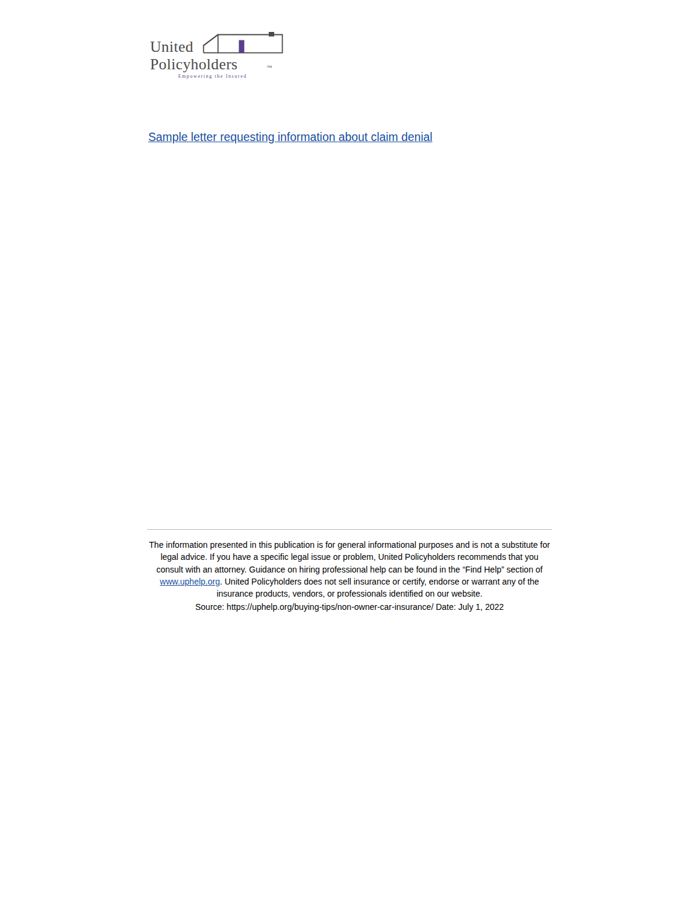United Policyholders ™ Empowering the Insured
Sample letter requesting information about claim denial
The information presented in this publication is for general informational purposes and is not a substitute for legal advice. If you have a specific legal issue or problem, United Policyholders recommends that you consult with an attorney. Guidance on hiring professional help can be found in the “Find Help” section of www.uphelp.org. United Policyholders does not sell insurance or certify, endorse or warrant any of the insurance products, vendors, or professionals identified on our website.
Source: https://uphelp.org/buying-tips/non-owner-car-insurance/ Date: July 1, 2022